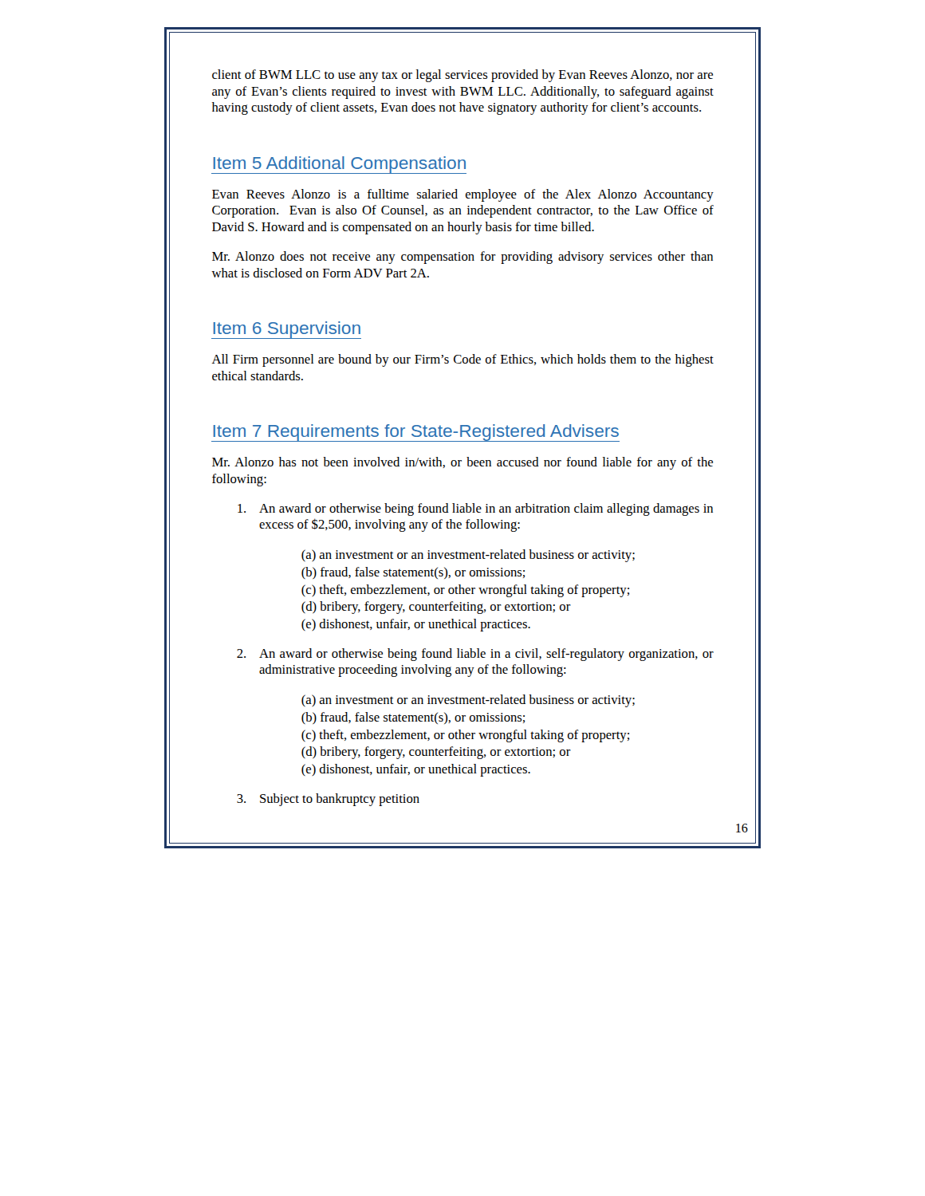client of BWM LLC to use any tax or legal services provided by Evan Reeves Alonzo, nor are any of Evan’s clients required to invest with BWM LLC. Additionally, to safeguard against having custody of client assets, Evan does not have signatory authority for client’s accounts.
Item 5 Additional Compensation
Evan Reeves Alonzo is a fulltime salaried employee of the Alex Alonzo Accountancy Corporation. Evan is also Of Counsel, as an independent contractor, to the Law Office of David S. Howard and is compensated on an hourly basis for time billed.
Mr. Alonzo does not receive any compensation for providing advisory services other than what is disclosed on Form ADV Part 2A.
Item 6 Supervision
All Firm personnel are bound by our Firm’s Code of Ethics, which holds them to the highest ethical standards.
Item 7 Requirements for State-Registered Advisers
Mr. Alonzo has not been involved in/with, or been accused nor found liable for any of the following:
An award or otherwise being found liable in an arbitration claim alleging damages in excess of $2,500, involving any of the following:
(a) an investment or an investment-related business or activity;
(b) fraud, false statement(s), or omissions;
(c) theft, embezzlement, or other wrongful taking of property;
(d) bribery, forgery, counterfeiting, or extortion; or
(e) dishonest, unfair, or unethical practices.
An award or otherwise being found liable in a civil, self-regulatory organization, or administrative proceeding involving any of the following:
(a) an investment or an investment-related business or activity;
(b) fraud, false statement(s), or omissions;
(c) theft, embezzlement, or other wrongful taking of property;
(d) bribery, forgery, counterfeiting, or extortion; or
(e) dishonest, unfair, or unethical practices.
Subject to bankruptcy petition
16